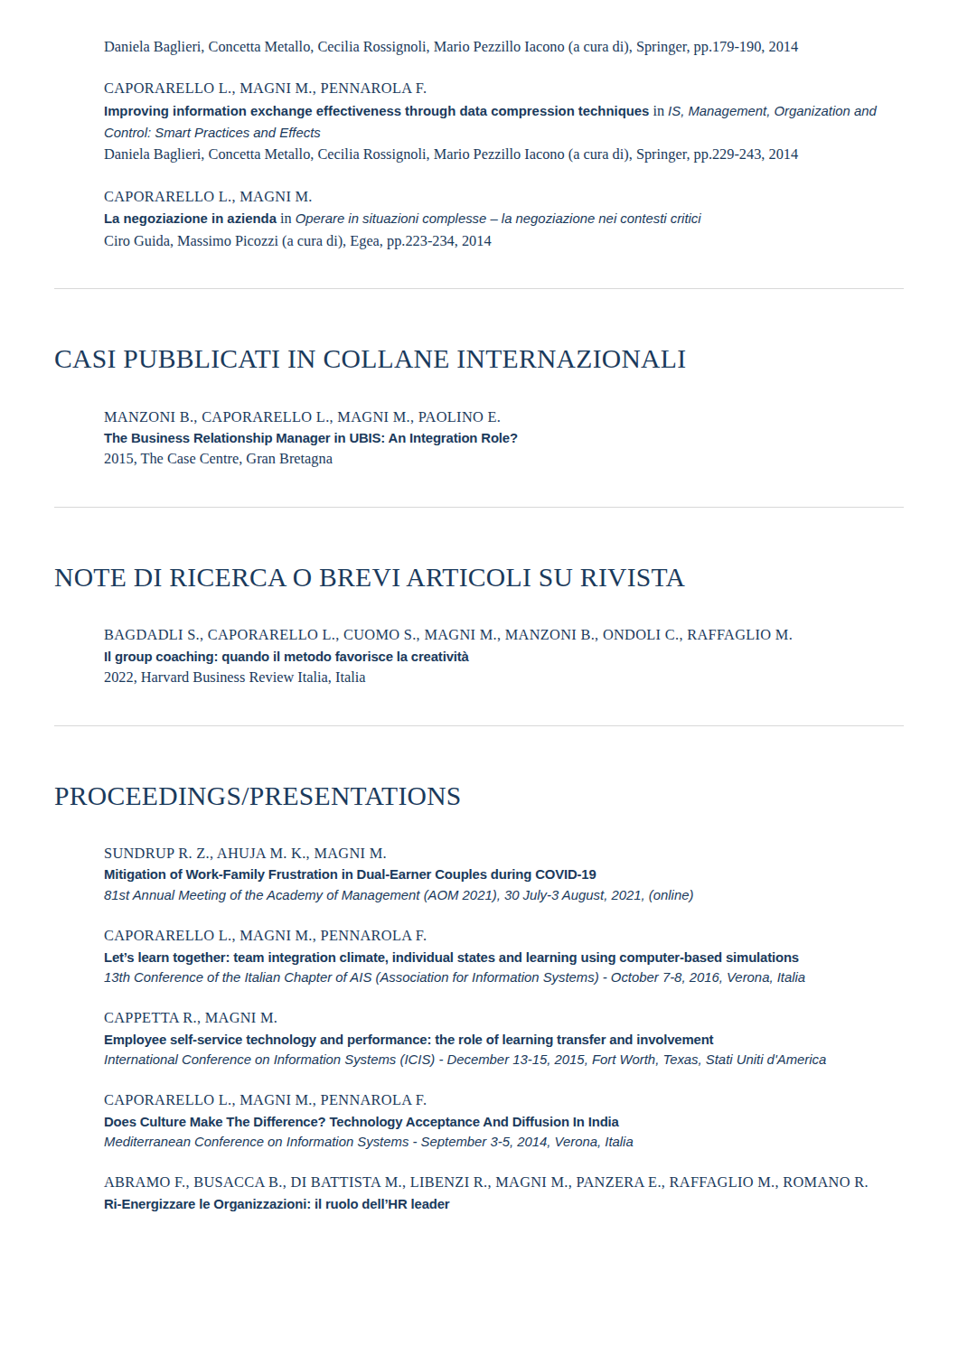Daniela Baglieri, Concetta Metallo, Cecilia Rossignoli, Mario Pezzillo Iacono (a cura di), Springer, pp.179-190, 2014
CAPORARELLO L., MAGNI M., PENNAROLA F.
Improving information exchange effectiveness through data compression techniques in IS, Management, Organization and Control: Smart Practices and Effects
Daniela Baglieri, Concetta Metallo, Cecilia Rossignoli, Mario Pezzillo Iacono (a cura di), Springer, pp.229-243, 2014
CAPORARELLO L., MAGNI M.
La negoziazione in azienda in Operare in situazioni complesse – la negoziazione nei contesti critici
Ciro Guida, Massimo Picozzi (a cura di), Egea, pp.223-234, 2014
CASI PUBBLICATI IN COLLANE INTERNAZIONALI
MANZONI B., CAPORARELLO L., MAGNI M., PAOLINO E.
The Business Relationship Manager in UBIS: An Integration Role?
2015, The Case Centre, Gran Bretagna
NOTE DI RICERCA O BREVI ARTICOLI SU RIVISTA
BAGDADLI S., CAPORARELLO L., CUOMO S., MAGNI M., MANZONI B., ONDOLI C., RAFFAGLIO M.
Il group coaching: quando il metodo favorisce la creatività
2022, Harvard Business Review Italia, Italia
PROCEEDINGS/PRESENTATIONS
SUNDRUP R. Z., AHUJA M. K., MAGNI M.
Mitigation of Work-Family Frustration in Dual-Earner Couples during COVID-19
81st Annual Meeting of the Academy of Management (AOM 2021), 30 July-3 August, 2021, (online)
CAPORARELLO L., MAGNI M., PENNAROLA F.
Let’s learn together: team integration climate, individual states and learning using computer-based simulations
13th Conference of the Italian Chapter of AIS (Association for Information Systems) - October 7-8, 2016, Verona, Italia
CAPPETTA R., MAGNI M.
Employee self-service technology and performance: the role of learning transfer and involvement
International Conference on Information Systems (ICIS) - December 13-15, 2015, Fort Worth, Texas, Stati Uniti d'America
CAPORARELLO L., MAGNI M., PENNAROLA F.
Does Culture Make The Difference? Technology Acceptance And Diffusion In India
Mediterranean Conference on Information Systems - September 3-5, 2014, Verona, Italia
ABRAMO F., BUSACCA B., DI BATTISTA M., LIBENZI R., MAGNI M., PANZERA E., RAFFAGLIO M., ROMANO R.
Ri-Energizzare le Organizzazioni: il ruolo dell’HR leader